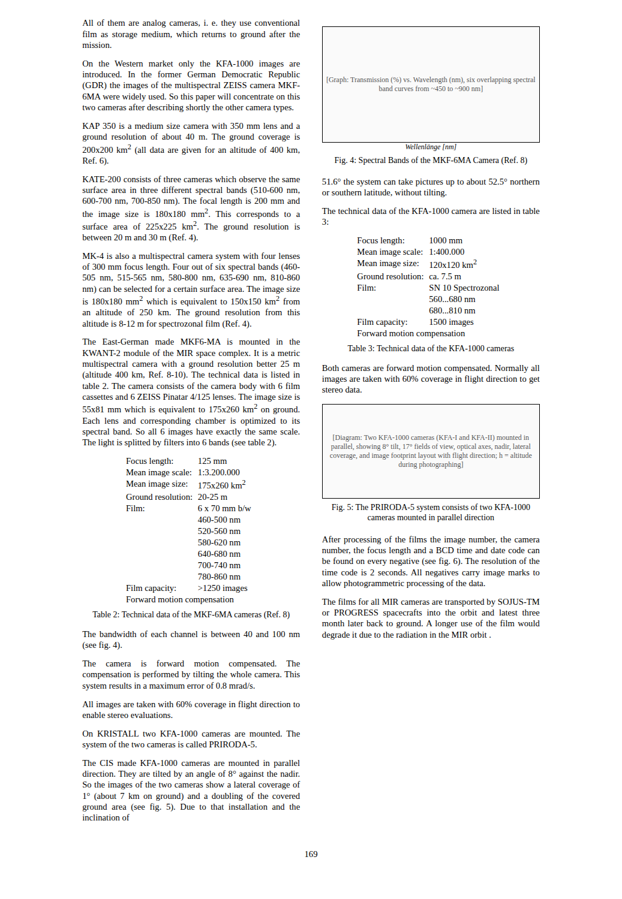All of them are analog cameras, i. e. they use conventional film as storage medium, which returns to ground after the mission.
On the Western market only the KFA-1000 images are introduced. In the former German Democratic Republic (GDR) the images of the multispectral ZEISS camera MKF-6MA were widely used. So this paper will concentrate on this two cameras after describing shortly the other camera types.
KAP 350 is a medium size camera with 350 mm lens and a ground resolution of about 40 m. The ground coverage is 200x200 km2 (all data are given for an altitude of 400 km, Ref. 6).
KATE-200 consists of three cameras which observe the same surface area in three different spectral bands (510-600 nm, 600-700 nm, 700-850 nm). The focal length is 200 mm and the image size is 180x180 mm2. This corresponds to a surface area of 225x225 km2. The ground resolution is between 20 m and 30 m (Ref. 4).
MK-4 is also a multispectral camera system with four lenses of 300 mm focus length. Four out of six spectral bands (460-505 nm, 515-565 nm, 580-800 nm, 635-690 nm, 810-860 nm) can be selected for a certain surface area. The image size is 180x180 mm2 which is equivalent to 150x150 km2 from an altitude of 250 km. The ground resolution from this altitude is 8-12 m for spectrozonal film (Ref. 4).
The East-German made MKF6-MA is mounted in the KWANT-2 module of the MIR space complex. It is a metric multispectral camera with a ground resolution better 25 m (altitude 400 km, Ref. 8-10). The technical data is listed in table 2. The camera consists of the camera body with 6 film cassettes and 6 ZEISS Pinatar 4/125 lenses. The image size is 55x81 mm which is equivalent to 175x260 km2 on ground. Each lens and corresponding chamber is optimized to its spectral band. So all 6 images have exactly the same scale. The light is splitted by filters into 6 bands (see table 2).
| Focus length: | 125 mm |
| Mean image scale: | 1:3.200.000 |
| Mean image size: | 175x260 km 2 |
| Ground resolution: | 20-25 m |
| Film: | 6 x 70 mm b/w |
| | 460-500 nm |
| | 520-560 nm |
| | 580-620 nm |
| | 640-680 nm |
| | 700-740 nm |
| | 780-860 nm |
| Film capacity: | >1250 images |
| Forward motion compensation |
Table 2: Technical data of the MKF-6MA cameras (Ref. 8)
The bandwidth of each channel is between 40 and 100 nm (see fig. 4).
The camera is forward motion compensated. The compensation is performed by tilting the whole camera. This system results in a maximum error of 0.8 mrad/s.
All images are taken with 60% coverage in flight direction to enable stereo evaluations.
On KRISTALL two KFA-1000 cameras are mounted. The system of the two cameras is called PRIRODA-5.
The CIS made KFA-1000 cameras are mounted in parallel direction. They are tilted by an angle of 8° against the nadir. So the images of the two cameras show a lateral coverage of 1° (about 7 km on ground) and a doubling of the covered ground area (see fig. 5). Due to that installation and the inclination of
[Graph: Transmission (%) vs. Wavelength (nm), six overlapping spectral band curves from ~450 to ~900 nm]
Wellenlänge [nm]
Fig. 4: Spectral Bands of the MKF-6MA Camera (Ref. 8)
51.6° the system can take pictures up to about 52.5° northern or southern latitude, without tilting.
The technical data of the KFA-1000 camera are listed in table 3:
| Focus length: | 1000 mm |
| Mean image scale: | 1:400.000 |
| Mean image size: | 120x120 km 2 |
| Ground resolution: | ca. 7.5 m |
| Film: | SN 10 Spectrozonal |
| | 560...680 nm |
| | 680...810 nm |
| Film capacity: | 1500 images |
| Forward motion compensation |
Table 3: Technical data of the KFA-1000 cameras
Both cameras are forward motion compensated. Normally all images are taken with 60% coverage in flight direction to get stereo data.
[Diagram: Two KFA-1000 cameras (KFA-I and KFA-II) mounted in parallel, showing 8° tilt, 17° fields of view, optical axes, nadir, lateral coverage, and image footprint layout with flight direction; h = altitude during photographing]
Fig. 5: The PRIRODA-5 system consists of two KFA-1000 cameras mounted in parallel direction
After processing of the films the image number, the camera number, the focus length and a BCD time and date code can be found on every negative (see fig. 6). The resolution of the time code is 2 seconds. All negatives carry image marks to allow photogrammetric processing of the data.
The films for all MIR cameras are transported by SOJUS-TM or PROGRESS spacecrafts into the orbit and latest three month later back to ground. A longer use of the film would degrade it due to the radiation in the MIR orbit .
169